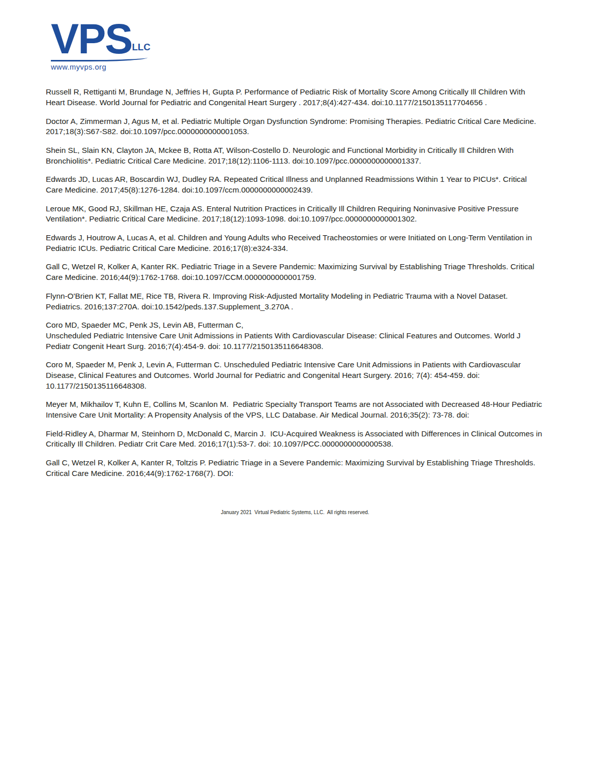VPS LLC
www.myvps.org
Russell R, Rettiganti M, Brundage N, Jeffries H, Gupta P. Performance of Pediatric Risk of Mortality Score Among Critically Ill Children With Heart Disease. World Journal for Pediatric and Congenital Heart Surgery . 2017;8(4):427-434. doi:10.1177/2150135117704656 .
Doctor A, Zimmerman J, Agus M, et al. Pediatric Multiple Organ Dysfunction Syndrome: Promising Therapies. Pediatric Critical Care Medicine. 2017;18(3):S67-S82. doi:10.1097/pcc.0000000000001053.
Shein SL, Slain KN, Clayton JA, Mckee B, Rotta AT, Wilson-Costello D. Neurologic and Functional Morbidity in Critically Ill Children With Bronchiolitis*. Pediatric Critical Care Medicine. 2017;18(12):1106-1113. doi:10.1097/pcc.0000000000001337.
Edwards JD, Lucas AR, Boscardin WJ, Dudley RA. Repeated Critical Illness and Unplanned Readmissions Within 1 Year to PICUs*. Critical Care Medicine. 2017;45(8):1276-1284. doi:10.1097/ccm.0000000000002439.
Leroue MK, Good RJ, Skillman HE, Czaja AS. Enteral Nutrition Practices in Critically Ill Children Requiring Noninvasive Positive Pressure Ventilation*. Pediatric Critical Care Medicine. 2017;18(12):1093-1098. doi:10.1097/pcc.0000000000001302.
Edwards J, Houtrow A, Lucas A, et al. Children and Young Adults who Received Tracheostomies or were Initiated on Long-Term Ventilation in Pediatric ICUs. Pediatric Critical Care Medicine. 2016;17(8):e324-334.
Gall C, Wetzel R, Kolker A, Kanter RK. Pediatric Triage in a Severe Pandemic: Maximizing Survival by Establishing Triage Thresholds. Critical Care Medicine. 2016;44(9):1762-1768. doi:10.1097/CCM.0000000000001759.
Flynn-O'Brien KT, Fallat ME, Rice TB, Rivera R. Improving Risk-Adjusted Mortality Modeling in Pediatric Trauma with a Novel Dataset. Pediatrics. 2016;137:270A. doi:10.1542/peds.137.Supplement_3.270A .
Coro MD, Spaeder MC, Penk JS, Levin AB, Futterman C,
Unscheduled Pediatric Intensive Care Unit Admissions in Patients With Cardiovascular Disease: Clinical Features and Outcomes. World J Pediatr Congenit Heart Surg. 2016;7(4):454-9. doi: 10.1177/2150135116648308.
Coro M, Spaeder M, Penk J, Levin A, Futterman C. Unscheduled Pediatric Intensive Care Unit Admissions in Patients with Cardiovascular Disease, Clinical Features and Outcomes. World Journal for Pediatric and Congenital Heart Surgery. 2016; 7(4): 454-459. doi: 10.1177/2150135116648308.
Meyer M, Mikhailov T, Kuhn E, Collins M, Scanlon M. Pediatric Specialty Transport Teams are not Associated with Decreased 48-Hour Pediatric Intensive Care Unit Mortality: A Propensity Analysis of the VPS, LLC Database. Air Medical Journal. 2016;35(2): 73-78. doi:
Field-Ridley A, Dharmar M, Steinhorn D, McDonald C, Marcin J. ICU-Acquired Weakness is Associated with Differences in Clinical Outcomes in Critically Ill Children. Pediatr Crit Care Med. 2016;17(1):53-7. doi: 10.1097/PCC.0000000000000538.
Gall C, Wetzel R, Kolker A, Kanter R, Toltzis P. Pediatric Triage in a Severe Pandemic: Maximizing Survival by Establishing Triage Thresholds. Critical Care Medicine. 2016;44(9):1762-1768(7). DOI:
January 2021 Virtual Pediatric Systems, LLC. All rights reserved.